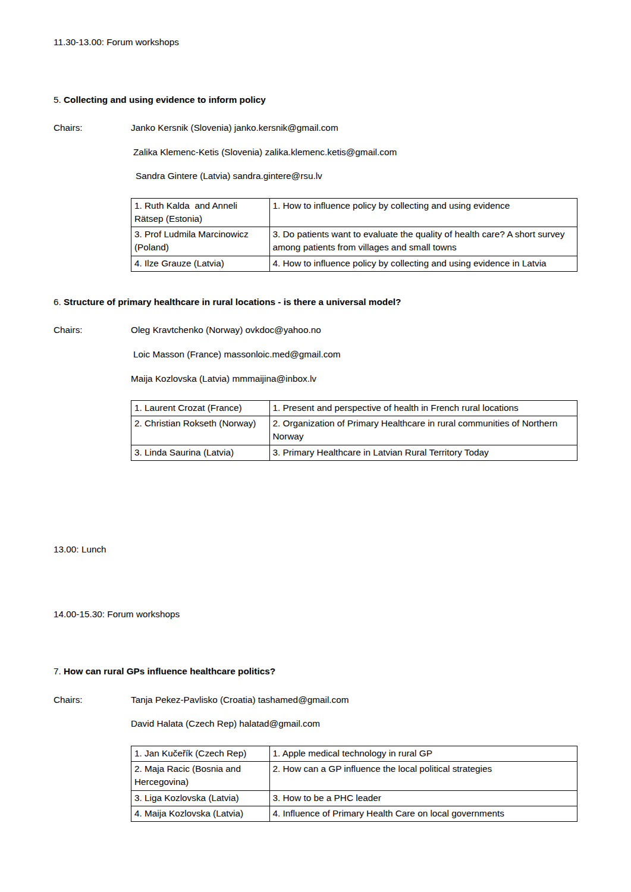11.30-13.00: Forum workshops
5. Collecting and using evidence to inform policy
Chairs:
Janko Kersnik (Slovenia) janko.kersnik@gmail.com Zalika Klemenc-Ketis (Slovenia) zalika.klemenc.ketis@gmail.com Sandra Gintere (Latvia) sandra.gintere@rsu.lv
| 1. Ruth Kalda and Anneli Rätsep (Estonia) | 1. How to influence policy by collecting and using evidence |
| 3. Prof Ludmila Marcinowicz (Poland) | 3. Do patients want to evaluate the quality of health care? A short survey among patients from villages and small towns |
| 4. Ilze Grauze (Latvia) | 4. How to influence policy by collecting and using evidence in Latvia |
6. Structure of primary healthcare in rural locations - is there a universal model?
Chairs:
Oleg Kravtchenko (Norway) ovkdoc@yahoo.no Loic Masson (France) massonloic.med@gmail.com Maija Kozlovska (Latvia) mmmaijina@inbox.lv
| 1. Laurent Crozat (France) | 1. Present and perspective of health in French rural locations |
| 2. Christian Rokseth (Norway) | 2. Organization of Primary Healthcare in rural communities of Northern Norway |
| 3. Linda Saurina (Latvia) | 3. Primary Healthcare in Latvian Rural Territory Today |
13.00: Lunch
14.00-15.30: Forum workshops
7. How can rural GPs influence healthcare politics?
Chairs:
Tanja Pekez-Pavlisko (Croatia) tashamed@gmail.com David Halata (Czech Rep) halatad@gmail.com
| 1. Jan Kučeřík (Czech Rep) | 1. Apple medical technology in rural GP |
| 2. Maja Racic (Bosnia and Hercegovina) | 2. How can a GP influence the local political strategies |
| 3. Liga Kozlovska (Latvia) | 3. How to be a PHC leader |
| 4. Maija Kozlovska (Latvia) | 4. Influence of Primary Health Care on local governments |